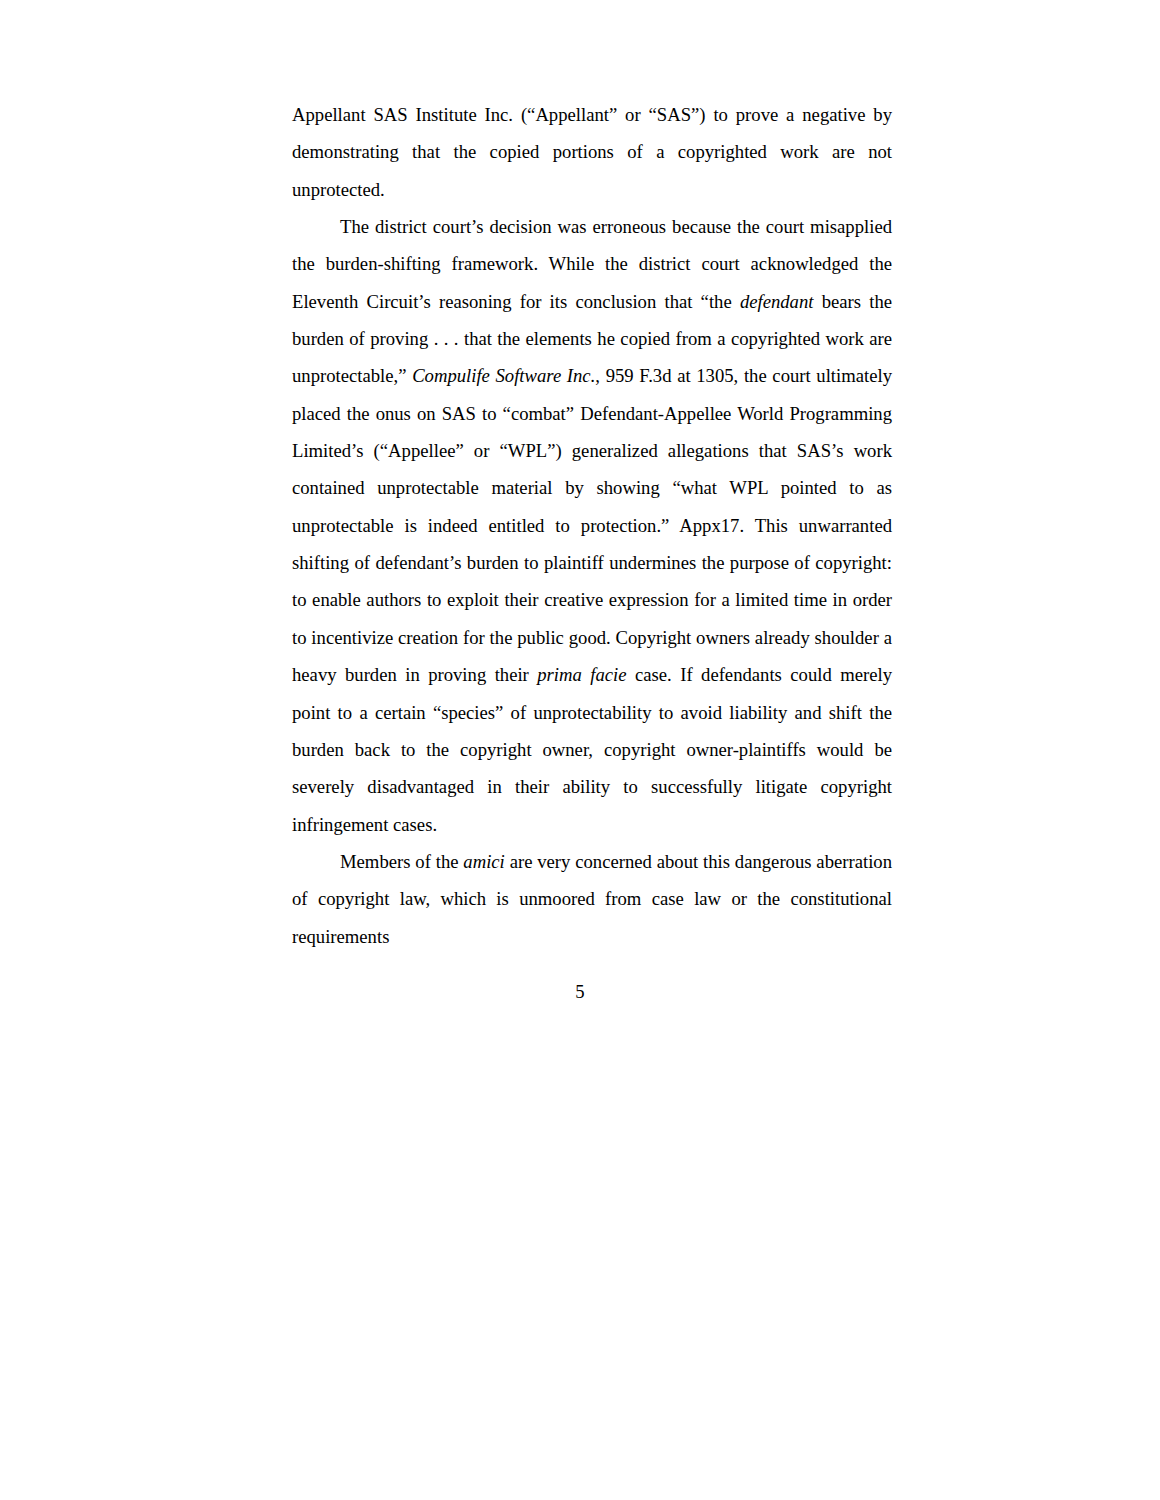Appellant SAS Institute Inc. (“Appellant” or “SAS”) to prove a negative by demonstrating that the copied portions of a copyrighted work are not unprotected.
The district court’s decision was erroneous because the court misapplied the burden-shifting framework. While the district court acknowledged the Eleventh Circuit’s reasoning for its conclusion that “the defendant bears the burden of proving . . . that the elements he copied from a copyrighted work are unprotectable,” Compulife Software Inc., 959 F.3d at 1305, the court ultimately placed the onus on SAS to “combat” Defendant-Appellee World Programming Limited’s (“Appellee” or “WPL”) generalized allegations that SAS’s work contained unprotectable material by showing “what WPL pointed to as unprotectable is indeed entitled to protection.” Appx17. This unwarranted shifting of defendant’s burden to plaintiff undermines the purpose of copyright: to enable authors to exploit their creative expression for a limited time in order to incentivize creation for the public good. Copyright owners already shoulder a heavy burden in proving their prima facie case. If defendants could merely point to a certain “species” of unprotectability to avoid liability and shift the burden back to the copyright owner, copyright owner-plaintiffs would be severely disadvantaged in their ability to successfully litigate copyright infringement cases.
Members of the amici are very concerned about this dangerous aberration of copyright law, which is unmoored from case law or the constitutional requirements
5